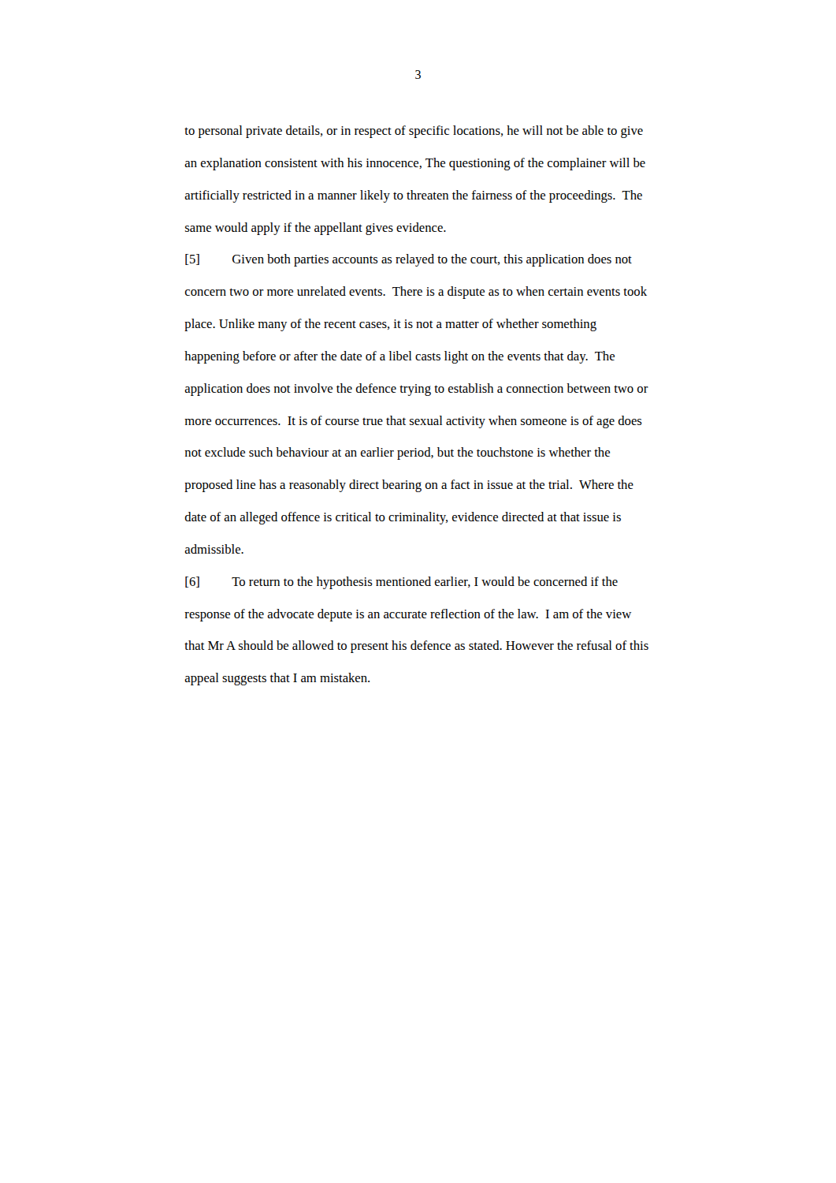3
to personal private details, or in respect of specific locations, he will not be able to give an explanation consistent with his innocence, The questioning of the complainer will be artificially restricted in a manner likely to threaten the fairness of the proceedings. The same would apply if the appellant gives evidence.
[5] Given both parties accounts as relayed to the court, this application does not concern two or more unrelated events. There is a dispute as to when certain events took place. Unlike many of the recent cases, it is not a matter of whether something happening before or after the date of a libel casts light on the events that day. The application does not involve the defence trying to establish a connection between two or more occurrences. It is of course true that sexual activity when someone is of age does not exclude such behaviour at an earlier period, but the touchstone is whether the proposed line has a reasonably direct bearing on a fact in issue at the trial. Where the date of an alleged offence is critical to criminality, evidence directed at that issue is admissible.
[6] To return to the hypothesis mentioned earlier, I would be concerned if the response of the advocate depute is an accurate reflection of the law. I am of the view that Mr A should be allowed to present his defence as stated. However the refusal of this appeal suggests that I am mistaken.